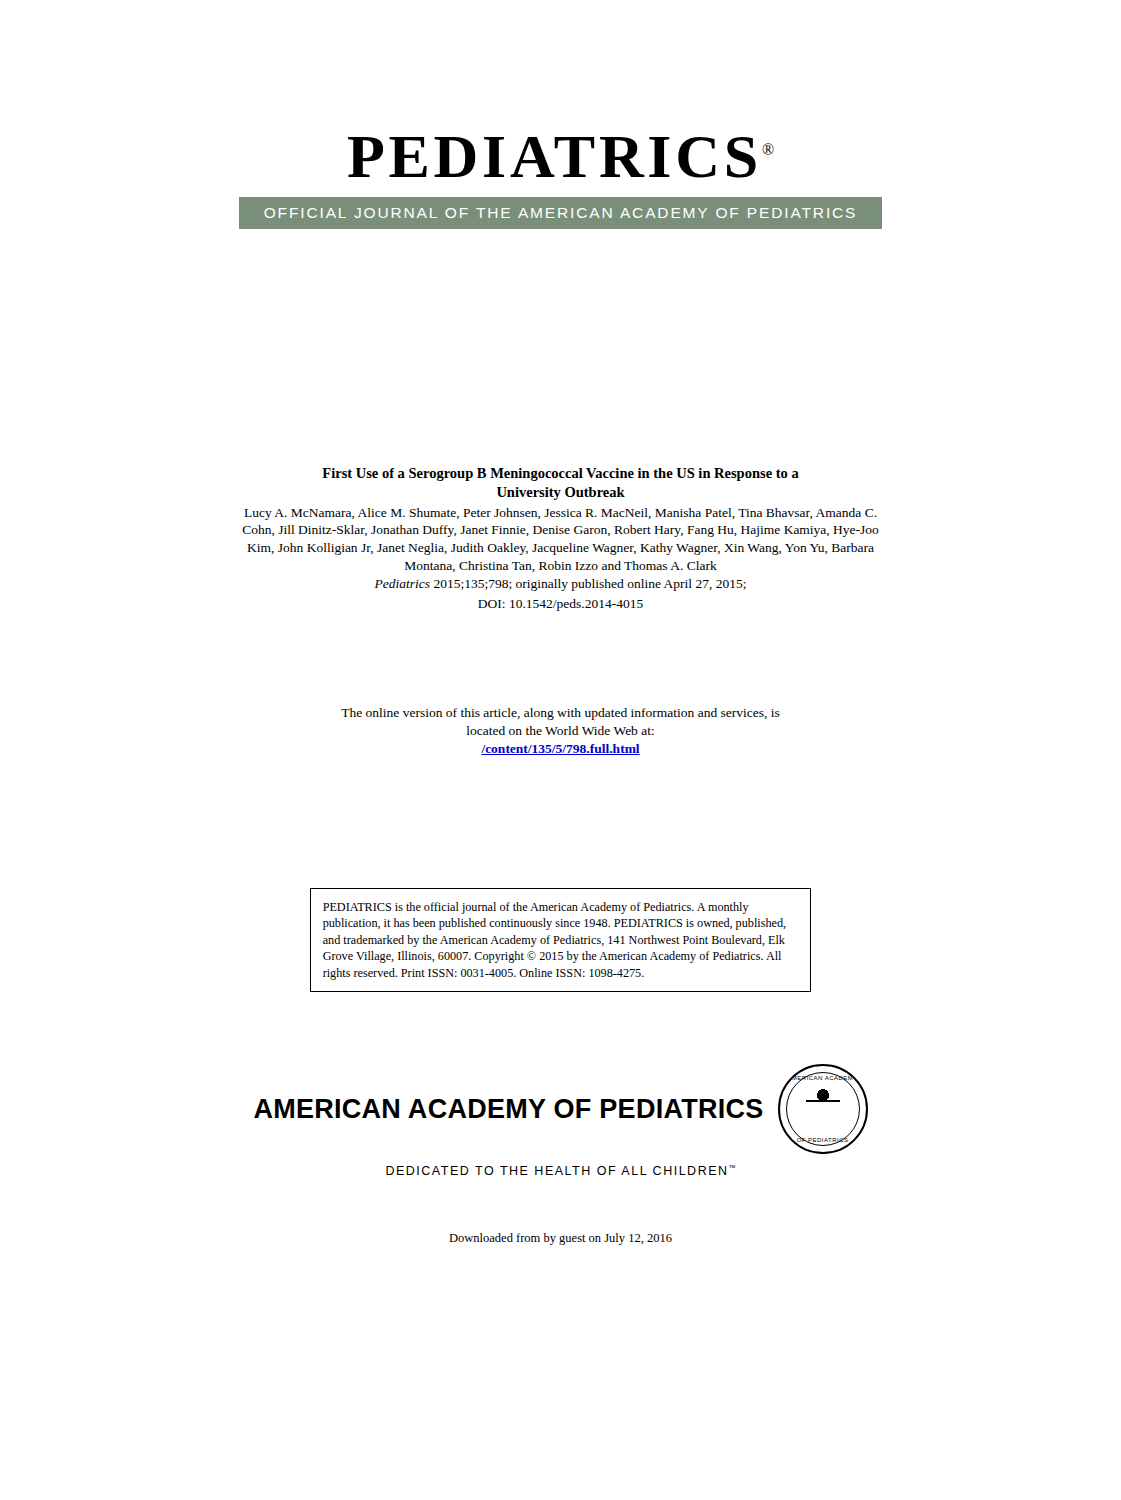PEDIATRICS®
OFFICIAL JOURNAL OF THE AMERICAN ACADEMY OF PEDIATRICS
First Use of a Serogroup B Meningococcal Vaccine in the US in Response to a
University Outbreak
Lucy A. McNamara, Alice M. Shumate, Peter Johnsen, Jessica R. MacNeil, Manisha Patel, Tina Bhavsar, Amanda C. Cohn, Jill Dinitz-Sklar, Jonathan Duffy, Janet Finnie, Denise Garon, Robert Hary, Fang Hu, Hajime Kamiya, Hye-Joo Kim, John Kolligian Jr, Janet Neglia, Judith Oakley, Jacqueline Wagner, Kathy Wagner, Xin Wang, Yon Yu, Barbara Montana, Christina Tan, Robin Izzo and Thomas A. Clark
Pediatrics 2015;135;798; originally published online April 27, 2015;
DOI: 10.1542/peds.2014-4015
The online version of this article, along with updated information and services, is
located on the World Wide Web at:
/content/135/5/798.full.html
PEDIATRICS is the official journal of the American Academy of Pediatrics. A monthly publication, it has been published continuously since 1948. PEDIATRICS is owned, published, and trademarked by the American Academy of Pediatrics, 141 Northwest Point Boulevard, Elk Grove Village, Illinois, 60007. Copyright © 2015 by the American Academy of Pediatrics. All rights reserved. Print ISSN: 0031-4005. Online ISSN: 1098-4275.
AMERICAN ACADEMY OF PEDIATRICS AMERICAN ACADEMY OF PEDIATRICS
DEDICATED TO THE HEALTH OF ALL CHILDREN™
Downloaded from by guest on July 12, 2016